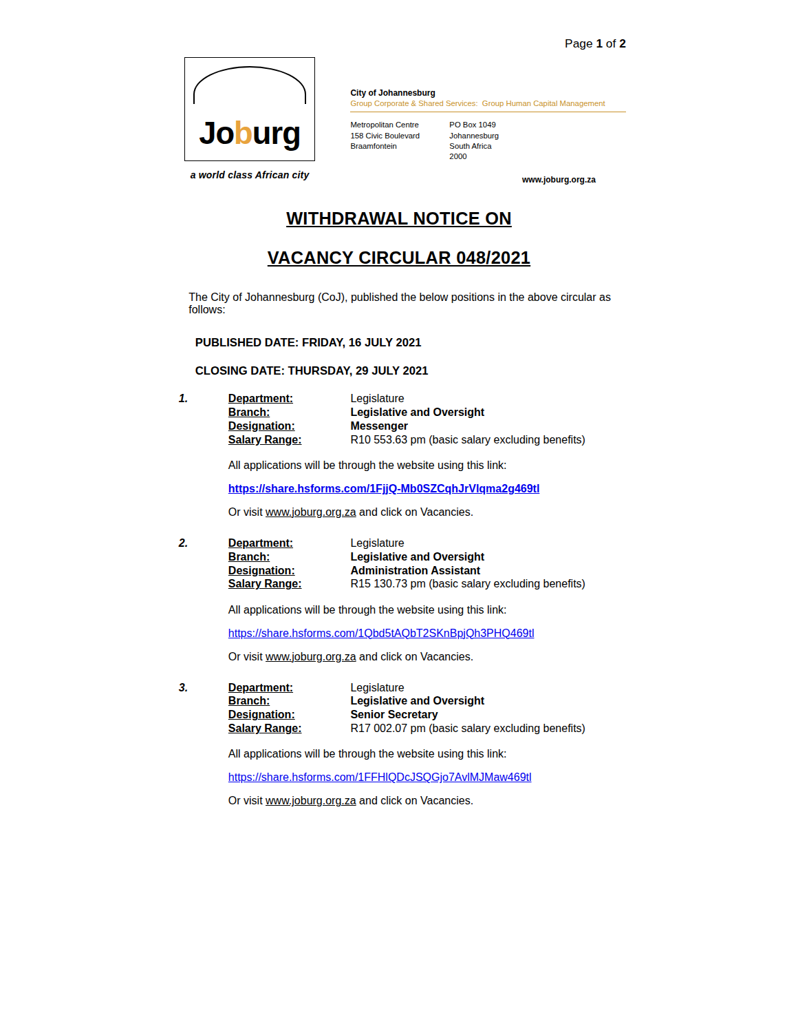Page 1 of 2
Joburg
a world class African city
City of Johannesburg
Group Corporate & Shared Services: Group Human Capital Management
Metropolitan Centre
158 Civic Boulevard
Braamfontein
PO Box 1049
Johannesburg
South Africa
2000
www.joburg.org.za
WITHDRAWAL NOTICE ON
VACANCY CIRCULAR 048/2021
The City of Johannesburg (CoJ), published the below positions in the above circular as follows:
PUBLISHED DATE: FRIDAY, 16 JULY 2021
CLOSING DATE: THURSDAY, 29 JULY 2021
| Department: | Legislature |
| Branch: | Legislative and Oversight |
| Designation: | Messenger |
| Salary Range: | R10 553.63 pm (basic salary excluding benefits) |
All applications will be through the website using this link:
https://share.hsforms.com/1FjjQ-Mb0SZCqhJrVlqma2g469tl
Or visit www.joburg.org.za and click on Vacancies.
| Department: | Legislature |
| Branch: | Legislative and Oversight |
| Designation: | Administration Assistant |
| Salary Range: | R15 130.73 pm (basic salary excluding benefits) |
All applications will be through the website using this link:
https://share.hsforms.com/1Qbd5tAQbT2SKnBpjQh3PHQ469tl
Or visit www.joburg.org.za and click on Vacancies.
| Department: | Legislature |
| Branch: | Legislative and Oversight |
| Designation: | Senior Secretary |
| Salary Range: | R17 002.07 pm (basic salary excluding benefits) |
All applications will be through the website using this link:
https://share.hsforms.com/1FFHlQDcJSQGjo7AvlMJMaw469tl
Or visit www.joburg.org.za and click on Vacancies.